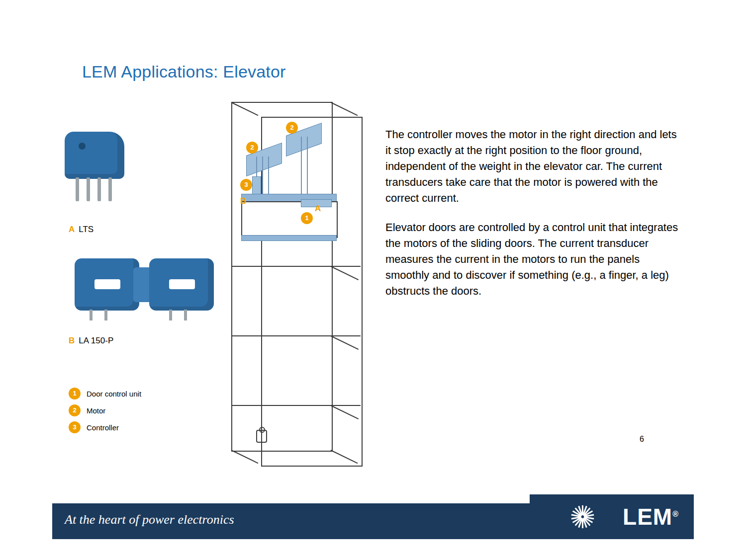LEM Applications: Elevator
ALTS
BLA 150-P
1 Door control unit
2 Motor
3 Controller
2
2
3
1
B
A
The controller moves the motor in the right direction and lets it stop exactly at the right position to the floor ground, independent of the weight in the elevator car. The current transducers take care that the motor is powered with the correct current.
Elevator doors are controlled by a control unit that integrates the motors of the sliding doors. The current transducer measures the current in the motors to run the panels smoothly and to discover if something (e.g., a finger, a leg) obstructs the doors.
6
At the heart of power electronics
LEM®